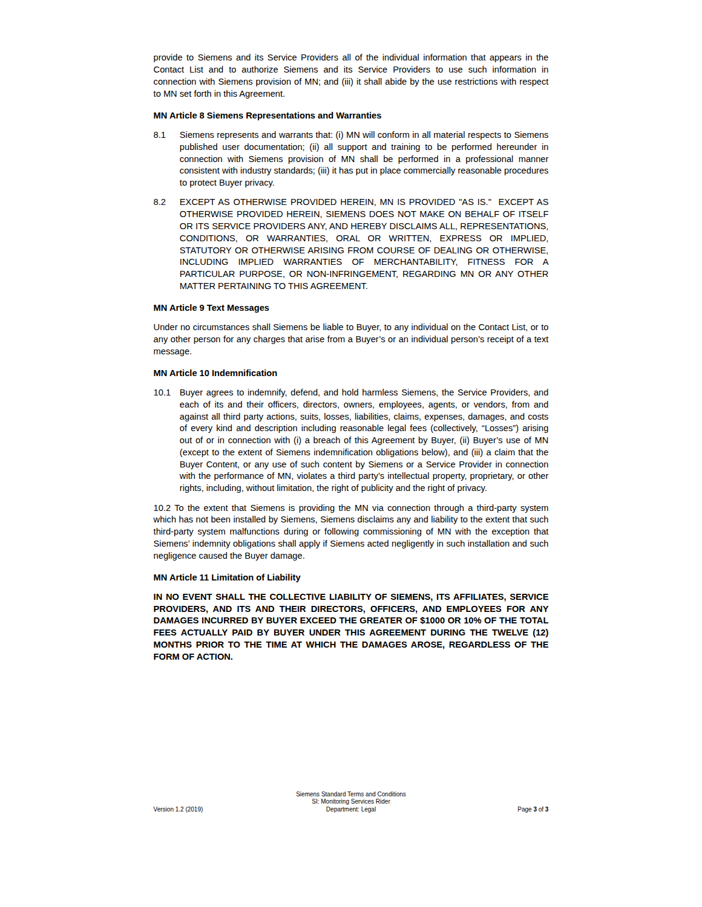provide to Siemens and its Service Providers all of the individual information that appears in the Contact List and to authorize Siemens and its Service Providers to use such information in connection with Siemens provision of MN; and (iii) it shall abide by the use restrictions with respect to MN set forth in this Agreement.
MN Article 8 Siemens Representations and Warranties
8.1
Siemens represents and warrants that: (i) MN will conform in all material respects to Siemens published user documentation; (ii) all support and training to be performed hereunder in connection with Siemens provision of MN shall be performed in a professional manner consistent with industry standards; (iii) it has put in place commercially reasonable procedures to protect Buyer privacy.
8.2
EXCEPT AS OTHERWISE PROVIDED HEREIN, MN IS PROVIDED "AS IS." EXCEPT AS OTHERWISE PROVIDED HEREIN, SIEMENS DOES NOT MAKE ON BEHALF OF ITSELF OR ITS SERVICE PROVIDERS ANY, AND HEREBY DISCLAIMS ALL, REPRESENTATIONS, CONDITIONS, OR WARRANTIES, ORAL OR WRITTEN, EXPRESS OR IMPLIED, STATUTORY OR OTHERWISE ARISING FROM COURSE OF DEALING OR OTHERWISE, INCLUDING IMPLIED WARRANTIES OF MERCHANTABILITY, FITNESS FOR A PARTICULAR PURPOSE, OR NON-INFRINGEMENT, REGARDING MN OR ANY OTHER MATTER PERTAINING TO THIS AGREEMENT.
MN Article 9 Text Messages
Under no circumstances shall Siemens be liable to Buyer, to any individual on the Contact List, or to any other person for any charges that arise from a Buyer’s or an individual person’s receipt of a text message.
MN Article 10 Indemnification
10.1
Buyer agrees to indemnify, defend, and hold harmless Siemens, the Service Providers, and each of its and their officers, directors, owners, employees, agents, or vendors, from and against all third party actions, suits, losses, liabilities, claims, expenses, damages, and costs of every kind and description including reasonable legal fees (collectively, “Losses”) arising out of or in connection with (i) a breach of this Agreement by Buyer, (ii) Buyer’s use of MN (except to the extent of Siemens indemnification obligations below), and (iii) a claim that the Buyer Content, or any use of such content by Siemens or a Service Provider in connection with the performance of MN, violates a third party’s intellectual property, proprietary, or other rights, including, without limitation, the right of publicity and the right of privacy.
10.2 To the extent that Siemens is providing the MN via connection through a third-party system which has not been installed by Siemens, Siemens disclaims any and liability to the extent that such third-party system malfunctions during or following commissioning of MN with the exception that Siemens’ indemnity obligations shall apply if Siemens acted negligently in such installation and such negligence caused the Buyer damage.
MN Article 11 Limitation of Liability
IN NO EVENT SHALL THE COLLECTIVE LIABILITY OF SIEMENS, ITS AFFILIATES, SERVICE PROVIDERS, AND ITS AND THEIR DIRECTORS, OFFICERS, AND EMPLOYEES FOR ANY DAMAGES INCURRED BY BUYER EXCEED THE GREATER OF $1000 OR 10% OF THE TOTAL FEES ACTUALLY PAID BY BUYER UNDER THIS AGREEMENT DURING THE TWELVE (12) MONTHS PRIOR TO THE TIME AT WHICH THE DAMAGES AROSE, REGARDLESS OF THE FORM OF ACTION.
Siemens Standard Terms and Conditions
SI: Monitoring Services Rider
Version 1.2 (2019)
Department: Legal
Page 3 of 3